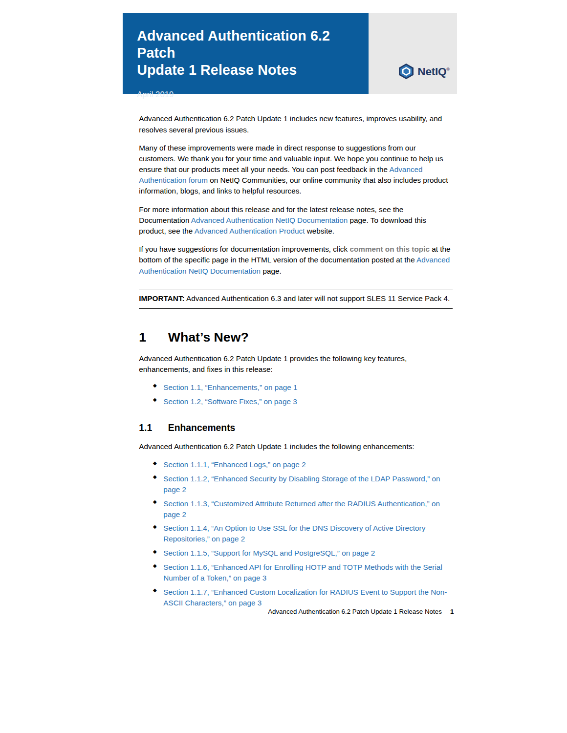Advanced Authentication 6.2 Patch
Update 1 Release Notes
April 2019
NetIQ®
Advanced Authentication 6.2 Patch Update 1 includes new features, improves usability, and resolves several previous issues.
Many of these improvements were made in direct response to suggestions from our customers. We thank you for your time and valuable input. We hope you continue to help us ensure that our products meet all your needs. You can post feedback in the Advanced Authentication forum on NetIQ Communities, our online community that also includes product information, blogs, and links to helpful resources.
For more information about this release and for the latest release notes, see the Documentation Advanced Authentication NetIQ Documentation page. To download this product, see the Advanced Authentication Product website.
If you have suggestions for documentation improvements, click comment on this topic at the bottom of the specific page in the HTML version of the documentation posted at the Advanced Authentication NetIQ Documentation page.
IMPORTANT: Advanced Authentication 6.3 and later will not support SLES 11 Service Pack 4.
1
What’s New?
Advanced Authentication 6.2 Patch Update 1 provides the following key features, enhancements, and fixes in this release:
Section 1.1, “Enhancements,” on page 1
Section 1.2, “Software Fixes,” on page 3
1.1
Enhancements
Advanced Authentication 6.2 Patch Update 1 includes the following enhancements:
Section 1.1.1, “Enhanced Logs,” on page 2
Section 1.1.2, “Enhanced Security by Disabling Storage of the LDAP Password,” on page 2
Section 1.1.3, “Customized Attribute Returned after the RADIUS Authentication,” on page 2
Section 1.1.4, “An Option to Use SSL for the DNS Discovery of Active Directory Repositories,” on page 2
Section 1.1.5, “Support for MySQL and PostgreSQL,” on page 2
Section 1.1.6, “Enhanced API for Enrolling HOTP and TOTP Methods with the Serial Number of a Token,” on page 3
Section 1.1.7, “Enhanced Custom Localization for RADIUS Event to Support the Non-ASCII Characters,” on page 3
Advanced Authentication 6.2 Patch Update 1 Release Notes1